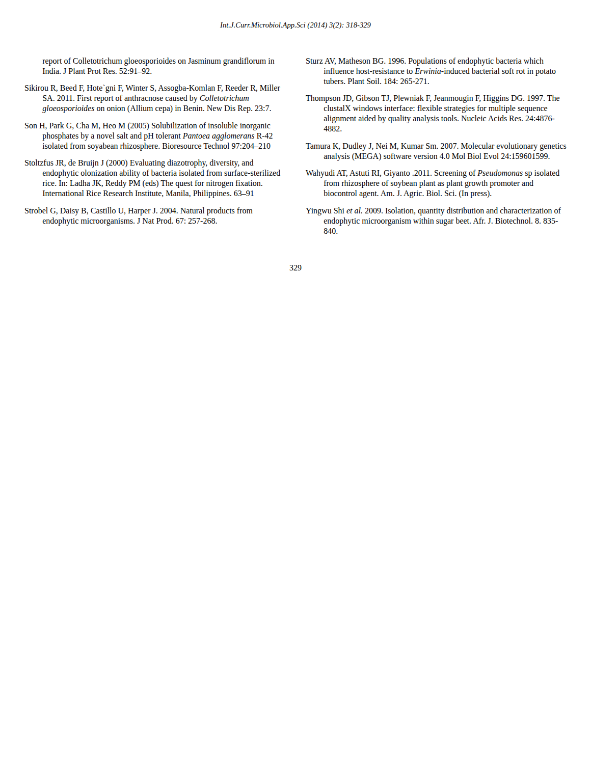Int.J.Curr.Microbiol.App.Sci (2014) 3(2): 318-329
report of Colletotrichum gloeosporioides on Jasminum grandiflorum in India. J Plant Prot Res. 52:91–92.
Sikirou R, Beed F, Hote`gni F, Winter S, Assogba-Komlan F, Reeder R, Miller SA. 2011. First report of anthracnose caused by Colletotrichum gloeosporioides on onion (Allium cepa) in Benin. New Dis Rep. 23:7.
Son H, Park G, Cha M, Heo M (2005) Solubilization of insoluble inorganic phosphates by a novel salt and pH tolerant Pantoea agglomerans R-42 isolated from soyabean rhizosphere. Bioresource Technol 97:204–210
Stoltzfus JR, de Bruijn J (2000) Evaluating diazotrophy, diversity, and endophytic olonization ability of bacteria isolated from surface-sterilized rice. In: Ladha JK, Reddy PM (eds) The quest for nitrogen fixation. International Rice Research Institute, Manila, Philippines. 63–91
Strobel G, Daisy B, Castillo U, Harper J. 2004. Natural products from endophytic microorganisms. J Nat Prod. 67: 257-268.
Sturz AV, Matheson BG. 1996. Populations of endophytic bacteria which influence host-resistance to Erwinia-induced bacterial soft rot in potato tubers. Plant Soil. 184: 265-271.
Thompson JD, Gibson TJ, Plewniak F, Jeanmougin F, Higgins DG. 1997. The clustalX windows interface: flexible strategies for multiple sequence alignment aided by quality analysis tools. Nucleic Acids Res. 24:4876-4882.
Tamura K, Dudley J, Nei M, Kumar Sm. 2007. Molecular evolutionary genetics analysis (MEGA) software version 4.0 Mol Biol Evol 24:159601599.
Wahyudi AT, Astuti RI, Giyanto .2011. Screening of Pseudomonas sp isolated from rhizosphere of soybean plant as plant growth promoter and biocontrol agent. Am. J. Agric. Biol. Sci. (In press).
Yingwu Shi et al. 2009. Isolation, quantity distribution and characterization of endophytic microorganism within sugar beet. Afr. J. Biotechnol. 8. 835-840.
329